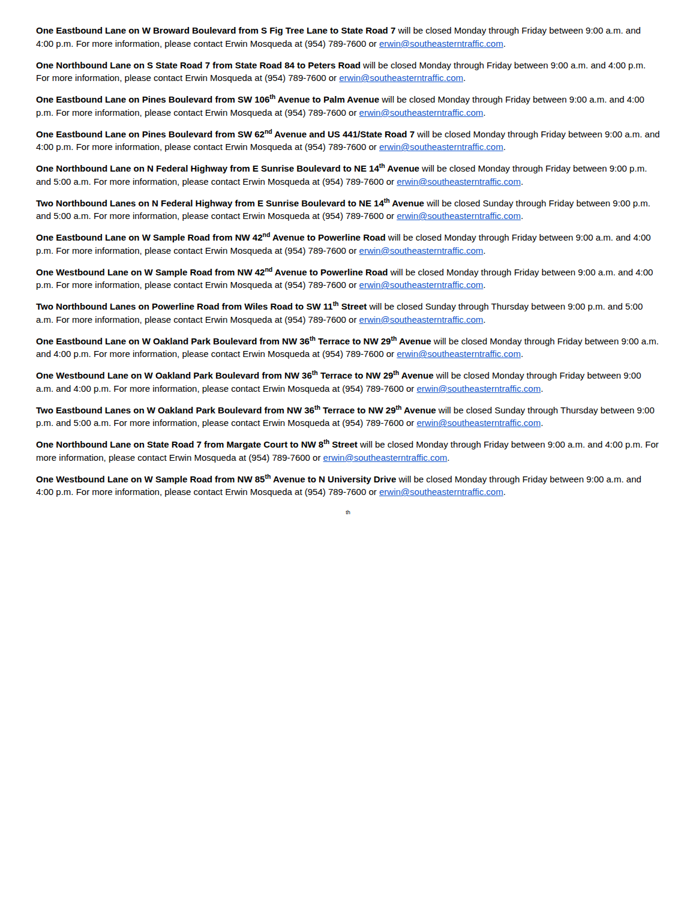One Eastbound Lane on W Broward Boulevard from S Fig Tree Lane to State Road 7 will be closed Monday through Friday between 9:00 a.m. and 4:00 p.m. For more information, please contact Erwin Mosqueda at (954) 789-7600 or erwin@southeasterntraffic.com.
One Northbound Lane on S State Road 7 from State Road 84 to Peters Road will be closed Monday through Friday between 9:00 a.m. and 4:00 p.m. For more information, please contact Erwin Mosqueda at (954) 789-7600 or erwin@southeasterntraffic.com.
One Eastbound Lane on Pines Boulevard from SW 106th Avenue to Palm Avenue will be closed Monday through Friday between 9:00 a.m. and 4:00 p.m. For more information, please contact Erwin Mosqueda at (954) 789-7600 or erwin@southeasterntraffic.com.
One Eastbound Lane on Pines Boulevard from SW 62nd Avenue and US 441/State Road 7 will be closed Monday through Friday between 9:00 a.m. and 4:00 p.m. For more information, please contact Erwin Mosqueda at (954) 789-7600 or erwin@southeasterntraffic.com.
One Northbound Lane on N Federal Highway from E Sunrise Boulevard to NE 14th Avenue will be closed Monday through Friday between 9:00 p.m. and 5:00 a.m. For more information, please contact Erwin Mosqueda at (954) 789-7600 or erwin@southeasterntraffic.com.
Two Northbound Lanes on N Federal Highway from E Sunrise Boulevard to NE 14th Avenue will be closed Sunday through Friday between 9:00 p.m. and 5:00 a.m. For more information, please contact Erwin Mosqueda at (954) 789-7600 or erwin@southeasterntraffic.com.
One Eastbound Lane on W Sample Road from NW 42nd Avenue to Powerline Road will be closed Monday through Friday between 9:00 a.m. and 4:00 p.m. For more information, please contact Erwin Mosqueda at (954) 789-7600 or erwin@southeasterntraffic.com.
One Westbound Lane on W Sample Road from NW 42nd Avenue to Powerline Road will be closed Monday through Friday between 9:00 a.m. and 4:00 p.m. For more information, please contact Erwin Mosqueda at (954) 789-7600 or erwin@southeasterntraffic.com.
Two Northbound Lanes on Powerline Road from Wiles Road to SW 11th Street will be closed Sunday through Thursday between 9:00 p.m. and 5:00 a.m. For more information, please contact Erwin Mosqueda at (954) 789-7600 or erwin@southeasterntraffic.com.
One Eastbound Lane on W Oakland Park Boulevard from NW 36th Terrace to NW 29th Avenue will be closed Monday through Friday between 9:00 a.m. and 4:00 p.m. For more information, please contact Erwin Mosqueda at (954) 789-7600 or erwin@southeasterntraffic.com.
One Westbound Lane on W Oakland Park Boulevard from NW 36th Terrace to NW 29th Avenue will be closed Monday through Friday between 9:00 a.m. and 4:00 p.m. For more information, please contact Erwin Mosqueda at (954) 789-7600 or erwin@southeasterntraffic.com.
Two Eastbound Lanes on W Oakland Park Boulevard from NW 36th Terrace to NW 29th Avenue will be closed Sunday through Thursday between 9:00 p.m. and 5:00 a.m. For more information, please contact Erwin Mosqueda at (954) 789-7600 or erwin@southeasterntraffic.com.
One Northbound Lane on State Road 7 from Margate Court to NW 8th Street will be closed Monday through Friday between 9:00 a.m. and 4:00 p.m. For more information, please contact Erwin Mosqueda at (954) 789-7600 or erwin@southeasterntraffic.com.
One Westbound Lane on W Sample Road from NW 85th Avenue to N University Drive will be closed Monday through Friday between 9:00 a.m. and 4:00 p.m. For more information, please contact Erwin Mosqueda at (954) 789-7600 or erwin@southeasterntraffic.com.
th